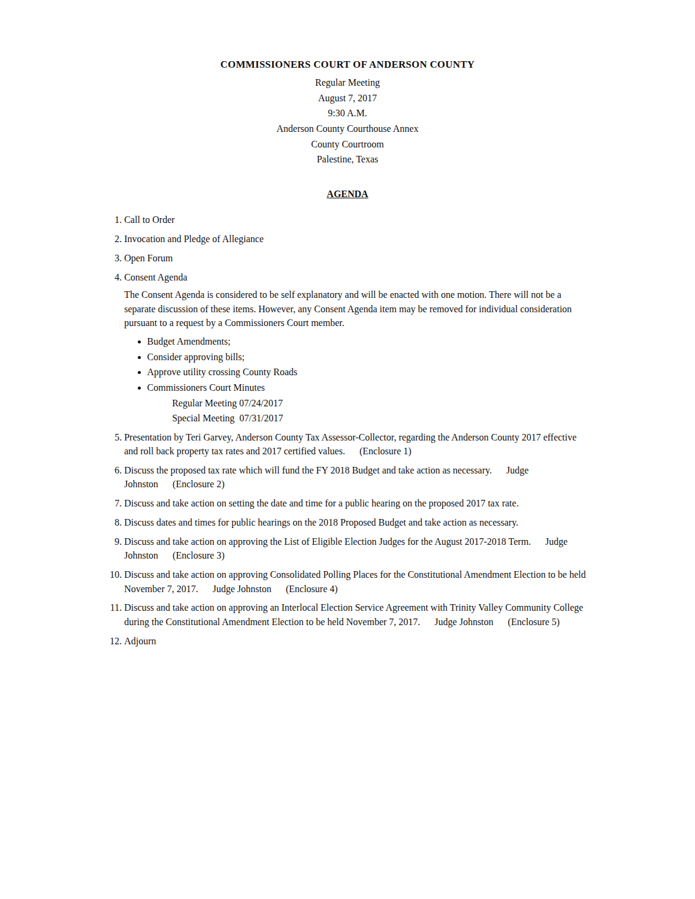COMMISSIONERS COURT OF ANDERSON COUNTY
Regular Meeting
August 7, 2017
9:30 A.M.
Anderson County Courthouse Annex
County Courtroom
Palestine, Texas
AGENDA
Call to Order
Invocation and Pledge of Allegiance
Open Forum
Consent Agenda
The Consent Agenda is considered to be self explanatory and will be enacted with one motion. There will not be a separate discussion of these items. However, any Consent Agenda item may be removed for individual consideration pursuant to a request by a Commissioners Court member.
Budget Amendments;
Consider approving bills;
Approve utility crossing County Roads
Commissioners Court Minutes
Regular Meeting 07/24/2017
Special Meeting 07/31/2017
Presentation by Teri Garvey, Anderson County Tax Assessor-Collector, regarding the Anderson County 2017 effective and roll back property tax rates and 2017 certified values.(Enclosure 1)
Discuss the proposed tax rate which will fund the FY 2018 Budget and take action as necessary.Judge Johnston(Enclosure 2)
Discuss and take action on setting the date and time for a public hearing on the proposed 2017 tax rate.
Discuss dates and times for public hearings on the 2018 Proposed Budget and take action as necessary.
Discuss and take action on approving the List of Eligible Election Judges for the August 2017-2018 Term.Judge Johnston(Enclosure 3)
Discuss and take action on approving Consolidated Polling Places for the Constitutional Amendment Election to be held November 7, 2017.Judge Johnston(Enclosure 4)
Discuss and take action on approving an Interlocal Election Service Agreement with Trinity Valley Community College during the Constitutional Amendment Election to be held November 7, 2017.Judge Johnston(Enclosure 5)
Adjourn